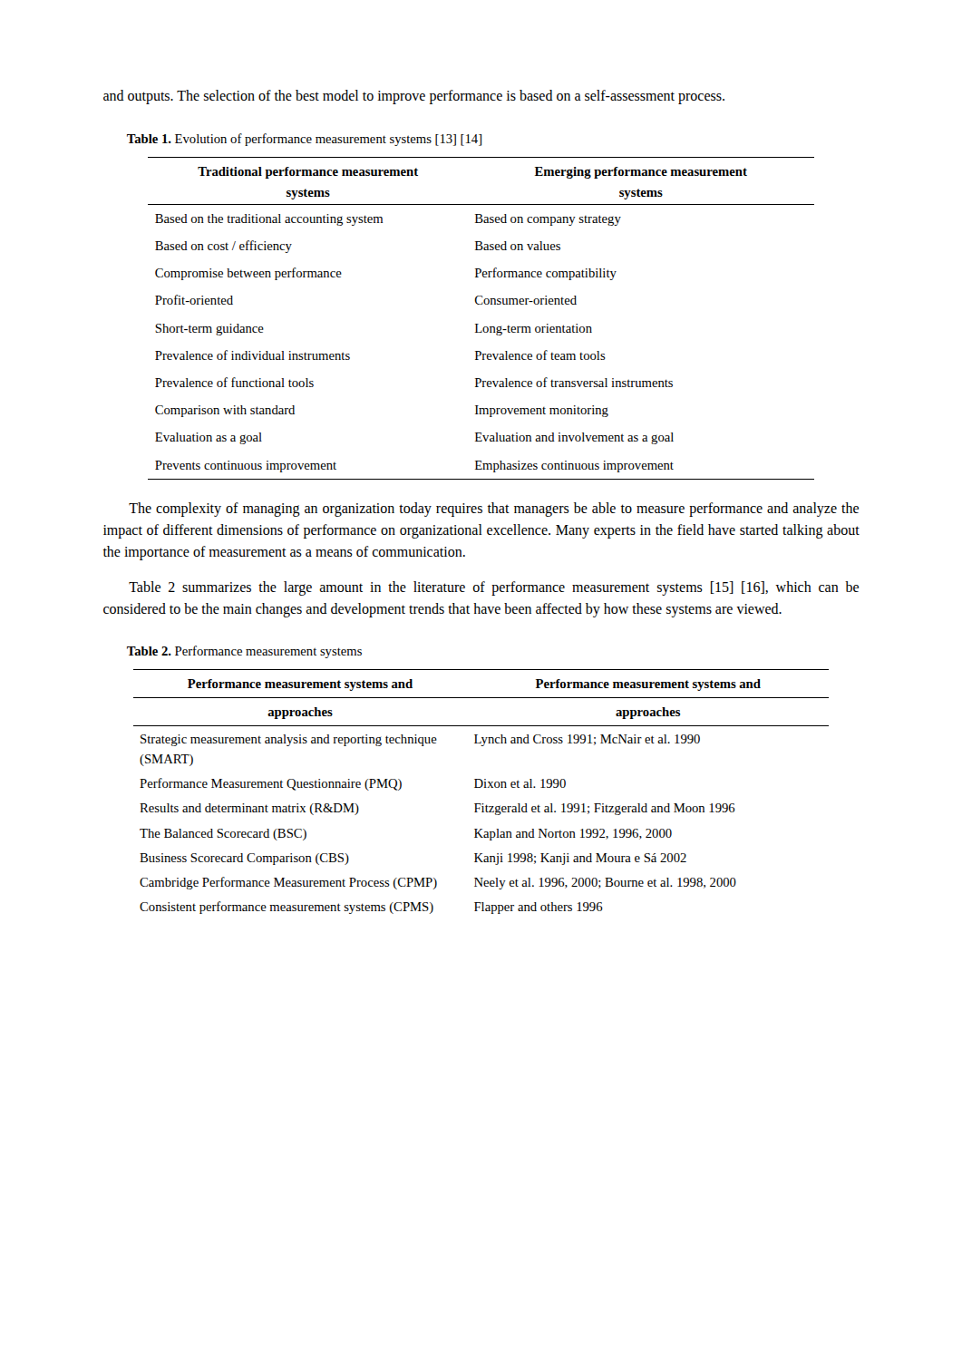and outputs. The selection of the best model to improve performance is based on a self-assessment process.
Table 1. Evolution of performance measurement systems [13] [14]
| Traditional performance measurement | Emerging performance measurement |
| --- | --- |
| systems | systems |
| Based on the traditional accounting system | Based on company strategy |
| Based on cost / efficiency | Based on values |
| Compromise between performance | Performance compatibility |
| Profit-oriented | Consumer-oriented |
| Short-term guidance | Long-term orientation |
| Prevalence of individual instruments | Prevalence of team tools |
| Prevalence of functional tools | Prevalence of transversal instruments |
| Comparison with standard | Improvement monitoring |
| Evaluation as a goal | Evaluation and involvement as a goal |
| Prevents continuous improvement | Emphasizes continuous improvement |
The complexity of managing an organization today requires that managers be able to measure performance and analyze the impact of different dimensions of performance on organizational excellence. Many experts in the field have started talking about the importance of measurement as a means of communication.
Table 2 summarizes the large amount in the literature of performance measurement systems [15] [16], which can be considered to be the main changes and development trends that have been affected by how these systems are viewed.
Table 2. Performance measurement systems
| Performance measurement systems and | Performance measurement systems and |
| --- | --- |
| approaches | approaches |
| Strategic measurement analysis and reporting technique (SMART) | Lynch and Cross 1991; McNair et al. 1990 |
| Performance Measurement Questionnaire (PMQ) | Dixon et al. 1990 |
| Results and determinant matrix (R&DM) | Fitzgerald et al. 1991; Fitzgerald and Moon 1996 |
| The Balanced Scorecard (BSC) | Kaplan and Norton 1992, 1996, 2000 |
| Business Scorecard Comparison (CBS) | Kanji 1998; Kanji and Moura e Sá 2002 |
| Cambridge Performance Measurement Process (CPMP) | Neely et al. 1996, 2000; Bourne et al. 1998, 2000 |
| Consistent performance measurement systems (CPMS) | Flapper and others 1996 |